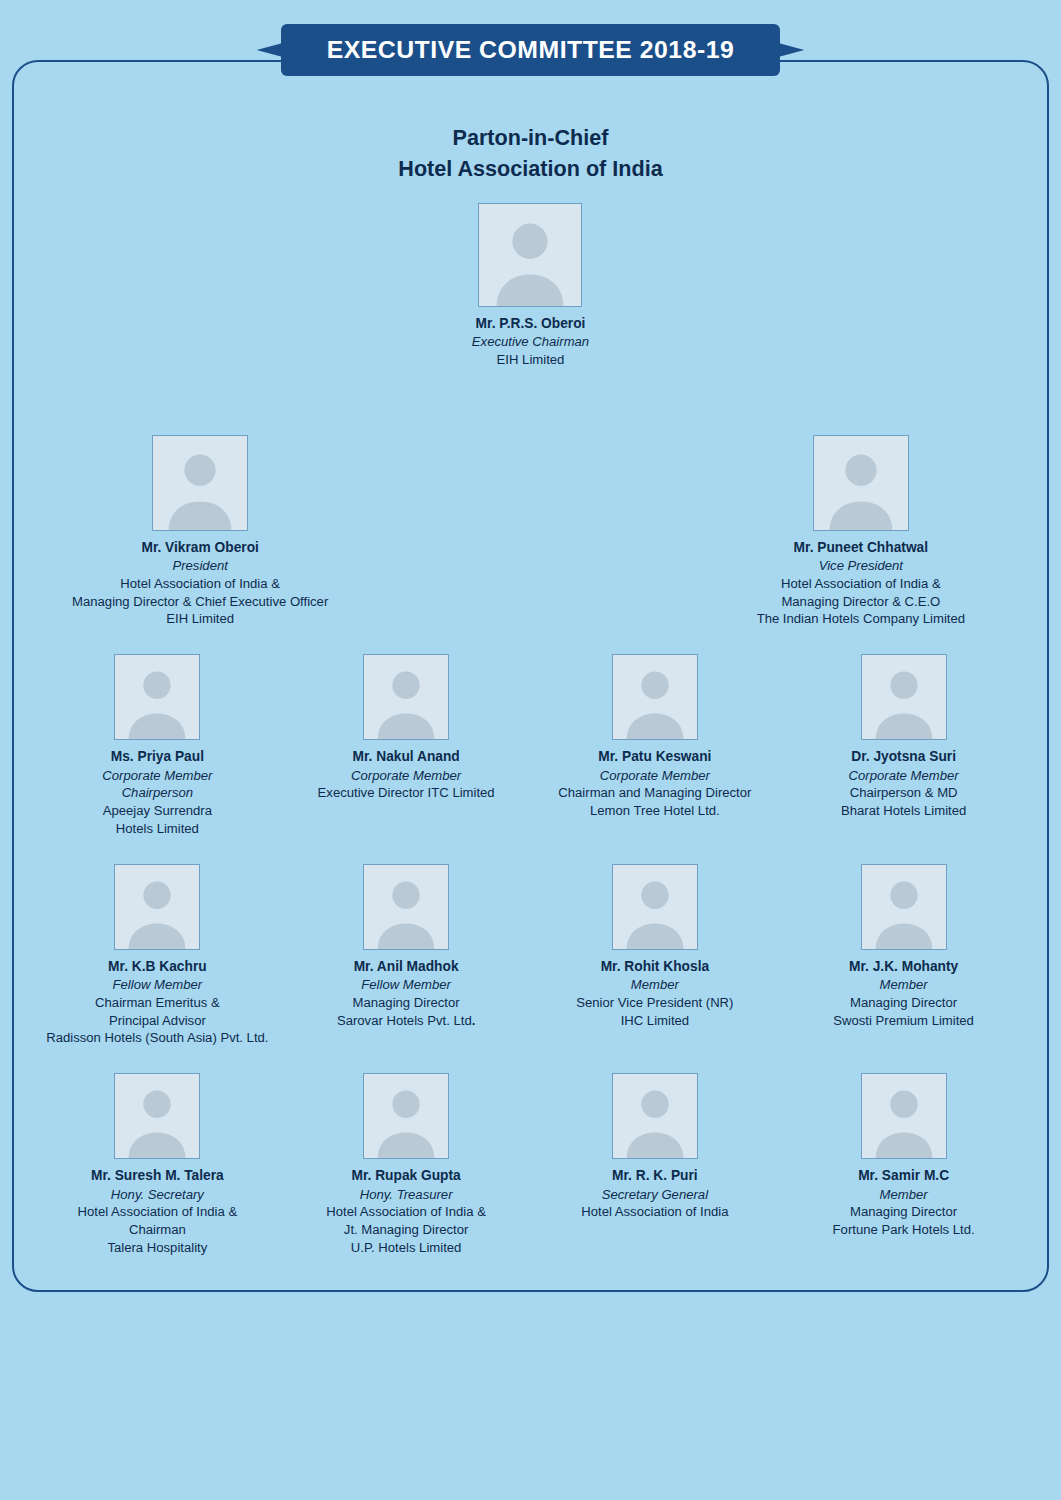EXECUTIVE COMMITTEE 2018-19
Parton-in-Chief
Hotel Association of India
Mr. P.R.S. Oberoi Executive Chairman EIH Limited
Mr. Vikram Oberoi President Hotel Association of India &
Managing Director & Chief Executive Officer
EIH Limited
Mr. Puneet Chhatwal Vice President Hotel Association of India &
Managing Director & C.E.O
The Indian Hotels Company Limited
Ms. Priya Paul Corporate Member Chairperson Apeejay Surrendra
Hotels Limited
Mr. Nakul Anand Corporate Member Executive Director ITC Limited
Mr. Patu Keswani Corporate Member Chairman and Managing Director
Lemon Tree Hotel Ltd.
Dr. Jyotsna Suri Corporate Member Chairperson & MD
Bharat Hotels Limited
Mr. K.B Kachru Fellow Member Chairman Emeritus &
Principal Advisor
Radisson Hotels (South Asia) Pvt. Ltd.
Mr. Anil Madhok Fellow Member Managing Director
Sarovar Hotels Pvt. Ltd.
Mr. Rohit Khosla Member Senior Vice President (NR)
IHC Limited
Mr. J.K. Mohanty Member Managing Director
Swosti Premium Limited
Mr. Suresh M. Talera Hony. Secretary Hotel Association of India &
Chairman
Talera Hospitality
Mr. Rupak Gupta Hony. Treasurer Hotel Association of India &
Jt. Managing Director
U.P. Hotels Limited
Mr. R. K. Puri Secretary General Hotel Association of India
Mr. Samir M.C Member Managing Director
Fortune Park Hotels Ltd.